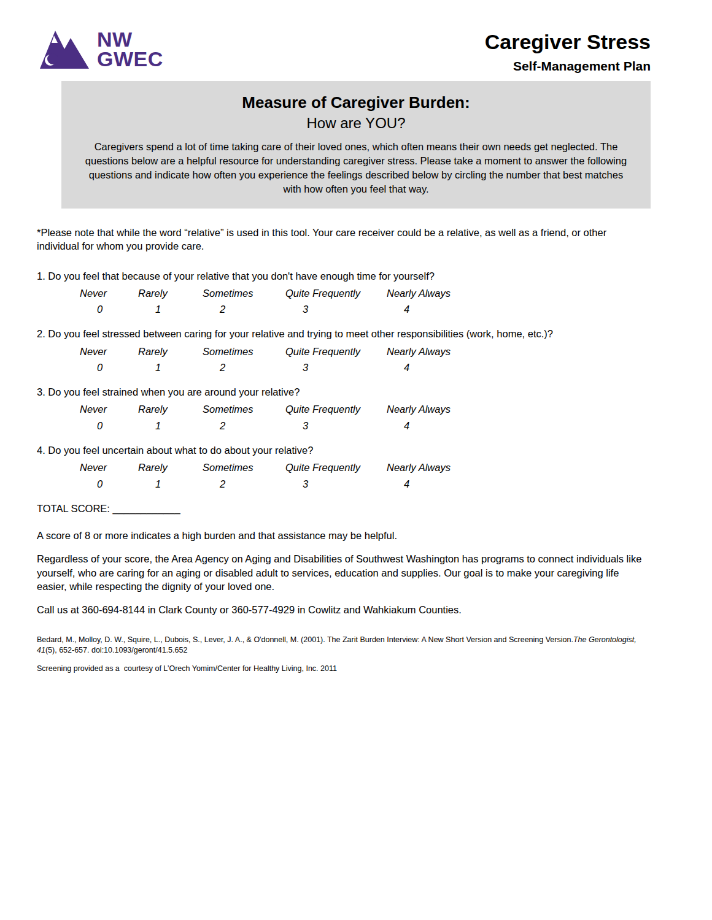NW
GWEC
Caregiver Stress
Self-Management Plan
Measure of Caregiver Burden:
How are YOU?
Caregivers spend a lot of time taking care of their loved ones, which often means their own needs get neglected. The questions below are a helpful resource for understanding caregiver stress. Please take a moment to answer the following questions and indicate how often you experience the feelings described below by circling the number that best matches with how often you feel that way.
*Please note that while the word “relative” is used in this tool. Your care receiver could be a relative, as well as a friend, or other individual for whom you provide care.
Do you feel that because of your relative that you don't have enough time for yourself?
Never Rarely Sometimes Quite Frequently Nearly Always
01234
Do you feel stressed between caring for your relative and trying to meet other responsibilities (work, home, etc.)?
Never Rarely Sometimes Quite Frequently Nearly Always
01234
Do you feel strained when you are around your relative?
Never Rarely Sometimes Quite Frequently Nearly Always
01234
Do you feel uncertain about what to do about your relative?
Never Rarely Sometimes Quite Frequently Nearly Always
01234
TOTAL SCORE: ____________
A score of 8 or more indicates a high burden and that assistance may be helpful.
Regardless of your score, the Area Agency on Aging and Disabilities of Southwest Washington has programs to connect individuals like yourself, who are caring for an aging or disabled adult to services, education and supplies. Our goal is to make your caregiving life easier, while respecting the dignity of your loved one.
Call us at 360-694-8144 in Clark County or 360-577-4929 in Cowlitz and Wahkiakum Counties.
Bedard, M., Molloy, D. W., Squire, L., Dubois, S., Lever, J. A., & O'donnell, M. (2001). The Zarit Burden Interview: A New Short Version and Screening Version.The Gerontologist, 41(5), 652-657. doi:10.1093/geront/41.5.652
Screening provided as a courtesy of L’Orech Yomim/Center for Healthy Living, Inc. 2011